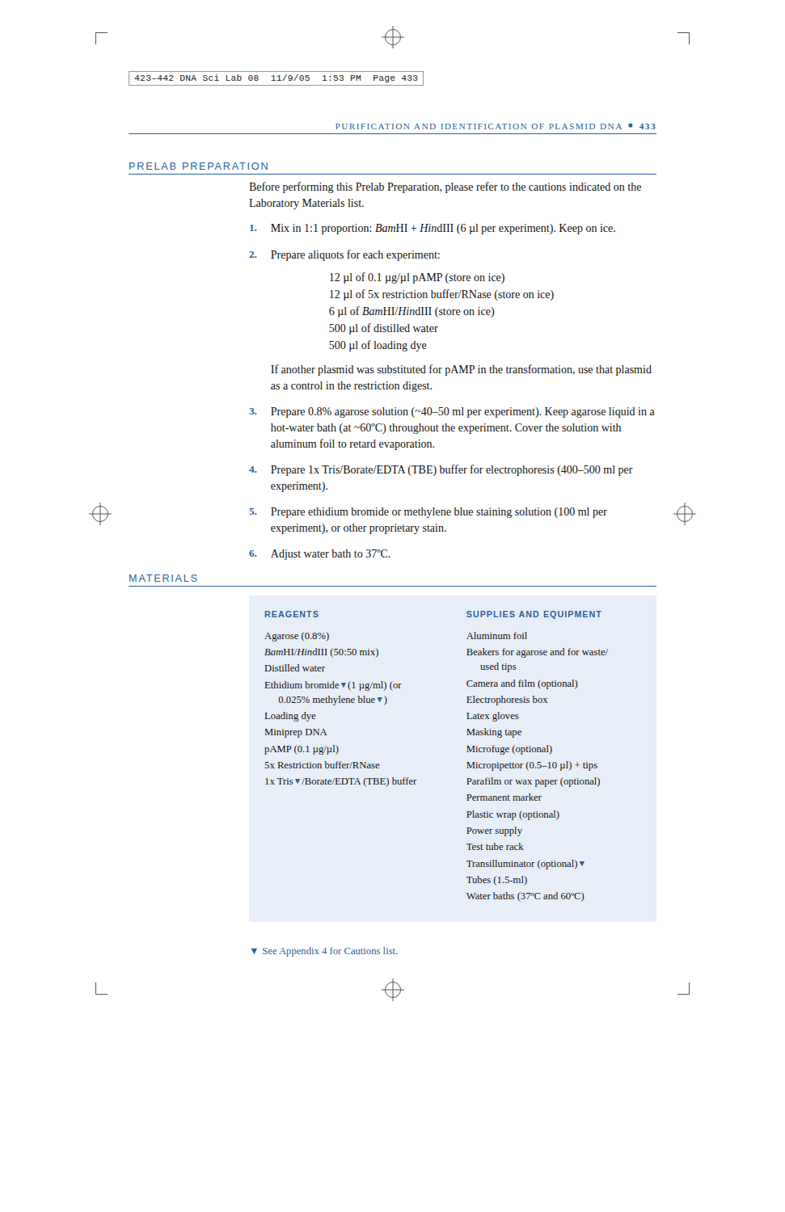423–442 DNA Sci Lab 08 11/9/05 1:53 PM Page 433
Purification and Identification of Plasmid DNA ■433
Prelab Preparation
Before performing this Prelab Preparation, please refer to the cautions indicated on the Laboratory Materials list.
Mix in 1:1 proportion: Bam HI + HindIII (6 µl per experiment). Keep on ice.
Prepare aliquots for each experiment:
12 µl of 0.1 µg/µl pAMP (store on ice)
12 µl of 5x restriction buffer/RNase (store on ice)
6 µl of Bam HI/HindIII (store on ice)
500 µl of distilled water
500 µl of loading dye
If another plasmid was substituted for pAMP in the transformation, use that plasmid as a control in the restriction digest.
Prepare 0.8% agarose solution (~40–50 ml per experiment). Keep agarose liquid in a hot-water bath (at ~60ºC) throughout the experiment. Cover the solution with aluminum foil to retard evaporation.
Prepare 1x Tris/Borate/EDTA (TBE) buffer for electrophoresis (400–500 ml per experiment).
Prepare ethidium bromide or methylene blue staining solution (100 ml per experiment), or other proprietary stain.
Adjust water bath to 37ºC.
Materials
Reagents
Agarose (0.8%)
Bam HI/HindIII (50:50 mix)
Distilled water
Ethidium bromide▼(1 µg/ml) (or 0.025% methylene blue▼)
Loading dye
Miniprep DNA
pAMP (0.1 µg/µl)
5x Restriction buffer/RNase
1x Tris▼/Borate/EDTA (TBE) buffer
Supplies and Equipment
Aluminum foil
Beakers for agarose and for waste/ used tips
Camera and film (optional)
Electrophoresis box
Latex gloves
Masking tape
Microfuge (optional)
Micropipettor (0.5–10 µl) + tips
Parafilm or wax paper (optional)
Permanent marker
Plastic wrap (optional)
Power supply
Test tube rack
Transilluminator (optional)▼
Tubes (1.5-ml)
Water baths (37ºC and 60ºC)
▼See Appendix 4 for Cautions list.